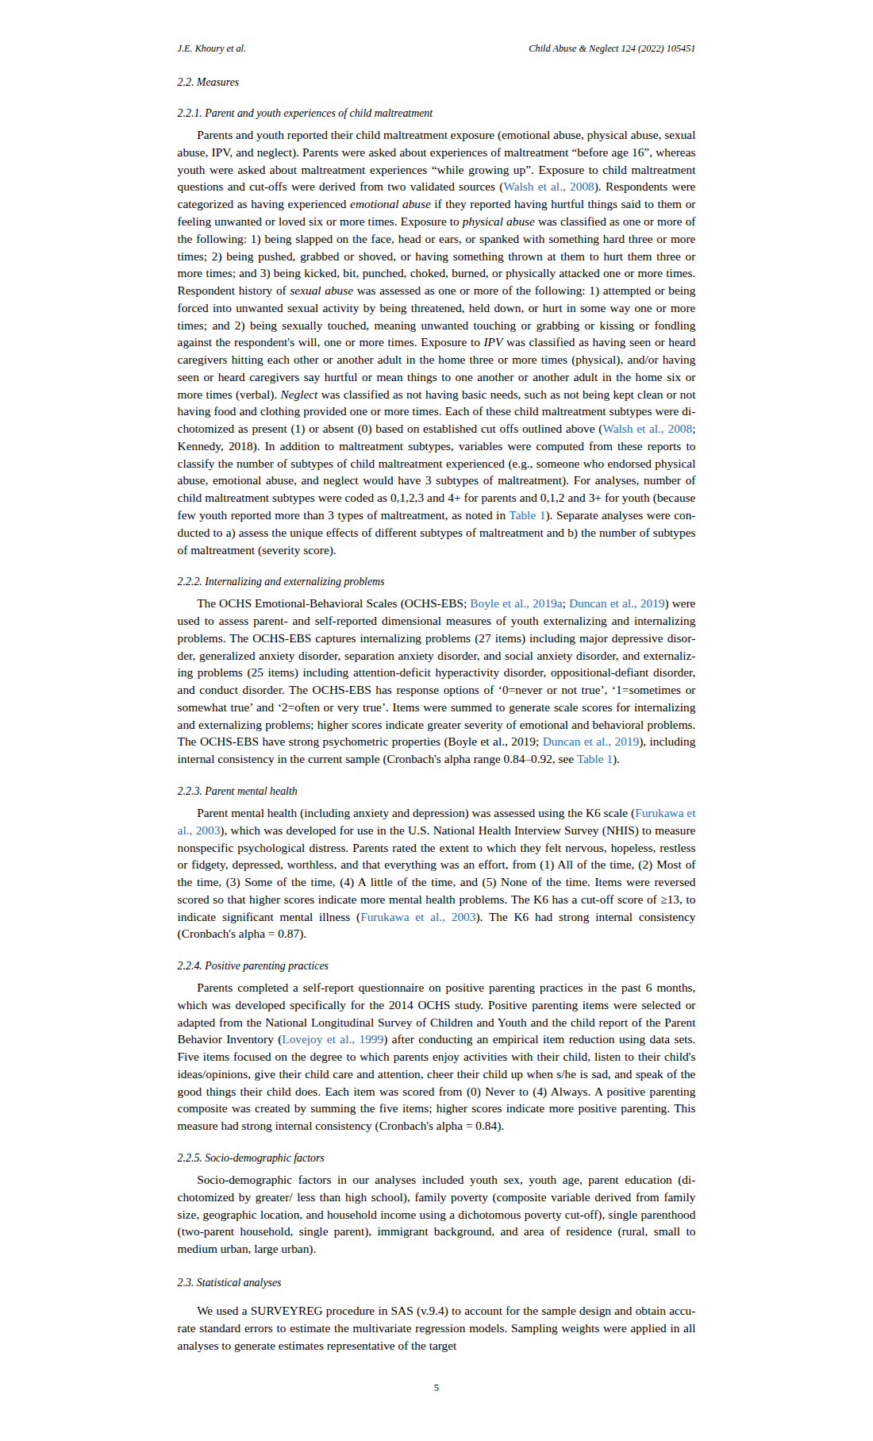J.E. Khoury et al.
Child Abuse & Neglect 124 (2022) 105451
2.2. Measures
2.2.1. Parent and youth experiences of child maltreatment
Parents and youth reported their child maltreatment exposure (emotional abuse, physical abuse, sexual abuse, IPV, and neglect). Parents were asked about experiences of maltreatment “before age 16”, whereas youth were asked about maltreatment experiences “while growing up”. Exposure to child maltreatment questions and cut-offs were derived from two validated sources (Walsh et al., 2008). Respondents were categorized as having experienced emotional abuse if they reported having hurtful things said to them or feeling unwanted or loved six or more times. Exposure to physical abuse was classified as one or more of the following: 1) being slapped on the face, head or ears, or spanked with something hard three or more times; 2) being pushed, grabbed or shoved, or having something thrown at them to hurt them three or more times; and 3) being kicked, bit, punched, choked, burned, or physically attacked one or more times. Respondent history of sexual abuse was assessed as one or more of the following: 1) attempted or being forced into unwanted sexual activity by being threatened, held down, or hurt in some way one or more times; and 2) being sexually touched, meaning unwanted touching or grabbing or kissing or fondling against the respondent's will, one or more times. Exposure to IPV was classified as having seen or heard caregivers hitting each other or another adult in the home three or more times (physical), and/or having seen or heard caregivers say hurtful or mean things to one another or another adult in the home six or more times (verbal). Neglect was classified as not having basic needs, such as not being kept clean or not having food and clothing provided one or more times. Each of these child maltreatment subtypes were dichotomized as present (1) or absent (0) based on established cut offs outlined above (Walsh et al., 2008; Kennedy, 2018). In addition to maltreatment subtypes, variables were computed from these reports to classify the number of subtypes of child maltreatment experienced (e.g., someone who endorsed physical abuse, emotional abuse, and neglect would have 3 subtypes of maltreatment). For analyses, number of child maltreatment subtypes were coded as 0,1,2,3 and 4+ for parents and 0,1,2 and 3+ for youth (because few youth reported more than 3 types of maltreatment, as noted in Table 1). Separate analyses were conducted to a) assess the unique effects of different subtypes of maltreatment and b) the number of subtypes of maltreatment (severity score).
2.2.2. Internalizing and externalizing problems
The OCHS Emotional-Behavioral Scales (OCHS-EBS; Boyle et al., 2019a; Duncan et al., 2019) were used to assess parent- and self-reported dimensional measures of youth externalizing and internalizing problems. The OCHS-EBS captures internalizing problems (27 items) including major depressive disorder, generalized anxiety disorder, separation anxiety disorder, and social anxiety disorder, and externalizing problems (25 items) including attention-deficit hyperactivity disorder, oppositional-defiant disorder, and conduct disorder. The OCHS-EBS has response options of ‘0=never or not true’, ‘1=sometimes or somewhat true’ and ‘2=often or very true’. Items were summed to generate scale scores for internalizing and externalizing problems; higher scores indicate greater severity of emotional and behavioral problems. The OCHS-EBS have strong psychometric properties (Boyle et al., 2019; Duncan et al., 2019), including internal consistency in the current sample (Cronbach's alpha range 0.84–0.92, see Table 1).
2.2.3. Parent mental health
Parent mental health (including anxiety and depression) was assessed using the K6 scale (Furukawa et al., 2003), which was developed for use in the U.S. National Health Interview Survey (NHIS) to measure nonspecific psychological distress. Parents rated the extent to which they felt nervous, hopeless, restless or fidgety, depressed, worthless, and that everything was an effort, from (1) All of the time, (2) Most of the time, (3) Some of the time, (4) A little of the time, and (5) None of the time. Items were reversed scored so that higher scores indicate more mental health problems. The K6 has a cut-off score of ≥13, to indicate significant mental illness (Furukawa et al., 2003). The K6 had strong internal consistency (Cronbach's alpha = 0.87).
2.2.4. Positive parenting practices
Parents completed a self-report questionnaire on positive parenting practices in the past 6 months, which was developed specifically for the 2014 OCHS study. Positive parenting items were selected or adapted from the National Longitudinal Survey of Children and Youth and the child report of the Parent Behavior Inventory (Lovejoy et al., 1999) after conducting an empirical item reduction using data sets. Five items focused on the degree to which parents enjoy activities with their child, listen to their child's ideas/opinions, give their child care and attention, cheer their child up when s/he is sad, and speak of the good things their child does. Each item was scored from (0) Never to (4) Always. A positive parenting composite was created by summing the five items; higher scores indicate more positive parenting. This measure had strong internal consistency (Cronbach's alpha = 0.84).
2.2.5. Socio-demographic factors
Socio-demographic factors in our analyses included youth sex, youth age, parent education (dichotomized by greater/ less than high school), family poverty (composite variable derived from family size, geographic location, and household income using a dichotomous poverty cut-off), single parenthood (two-parent household, single parent), immigrant background, and area of residence (rural, small to medium urban, large urban).
2.3. Statistical analyses
We used a SURVEYREG procedure in SAS (v.9.4) to account for the sample design and obtain accurate standard errors to estimate the multivariate regression models. Sampling weights were applied in all analyses to generate estimates representative of the target
5